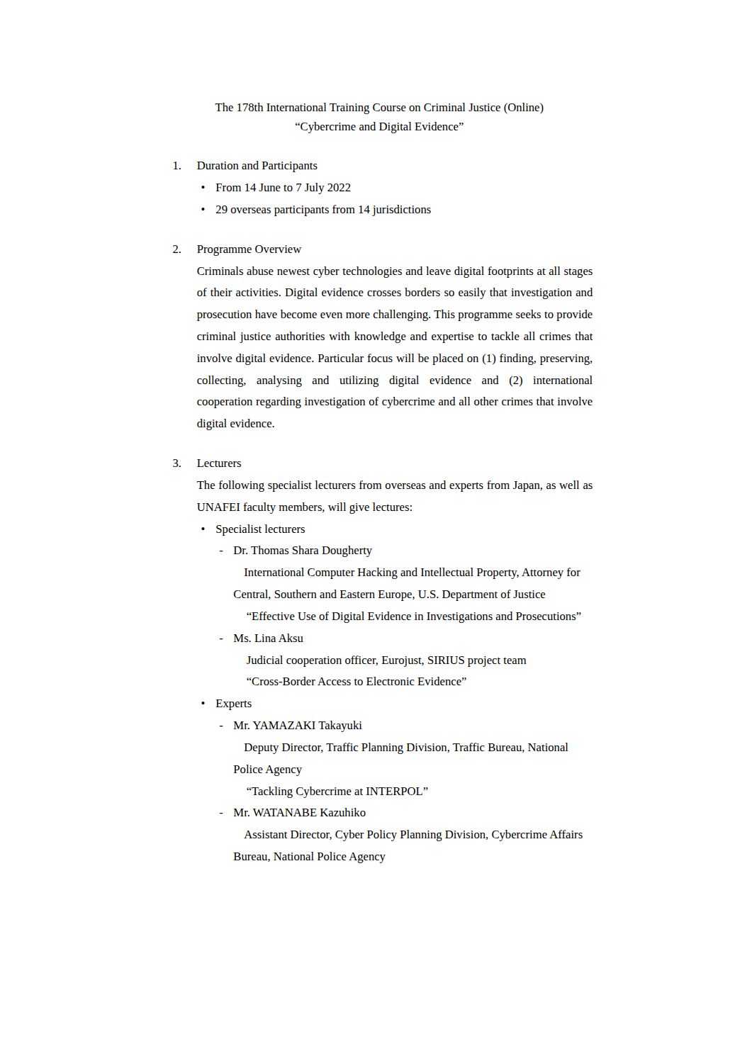The 178th International Training Course on Criminal Justice (Online) “Cybercrime and Digital Evidence”
Duration and Participants
From 14 June to 7 July 2022
29 overseas participants from 14 jurisdictions
Programme Overview
Criminals abuse newest cyber technologies and leave digital footprints at all stages of their activities. Digital evidence crosses borders so easily that investigation and prosecution have become even more challenging. This programme seeks to provide criminal justice authorities with knowledge and expertise to tackle all crimes that involve digital evidence. Particular focus will be placed on (1) finding, preserving, collecting, analysing and utilizing digital evidence and (2) international cooperation regarding investigation of cybercrime and all other crimes that involve digital evidence.
Lecturers
The following specialist lecturers from overseas and experts from Japan, as well as UNAFEI faculty members, will give lectures:
Specialist lecturers
Dr. Thomas Shara Dougherty
International Computer Hacking and Intellectual Property, Attorney for Central, Southern and Eastern Europe, U.S. Department of Justice
“Effective Use of Digital Evidence in Investigations and Prosecutions”
Ms. Lina Aksu
Judicial cooperation officer, Eurojust, SIRIUS project team
“Cross-Border Access to Electronic Evidence”
Experts
Mr. YAMAZAKI Takayuki
Deputy Director, Traffic Planning Division, Traffic Bureau, National Police Agency
“Tackling Cybercrime at INTERPOL”
Mr. WATANABE Kazuhiko
Assistant Director, Cyber Policy Planning Division, Cybercrime Affairs Bureau, National Police Agency